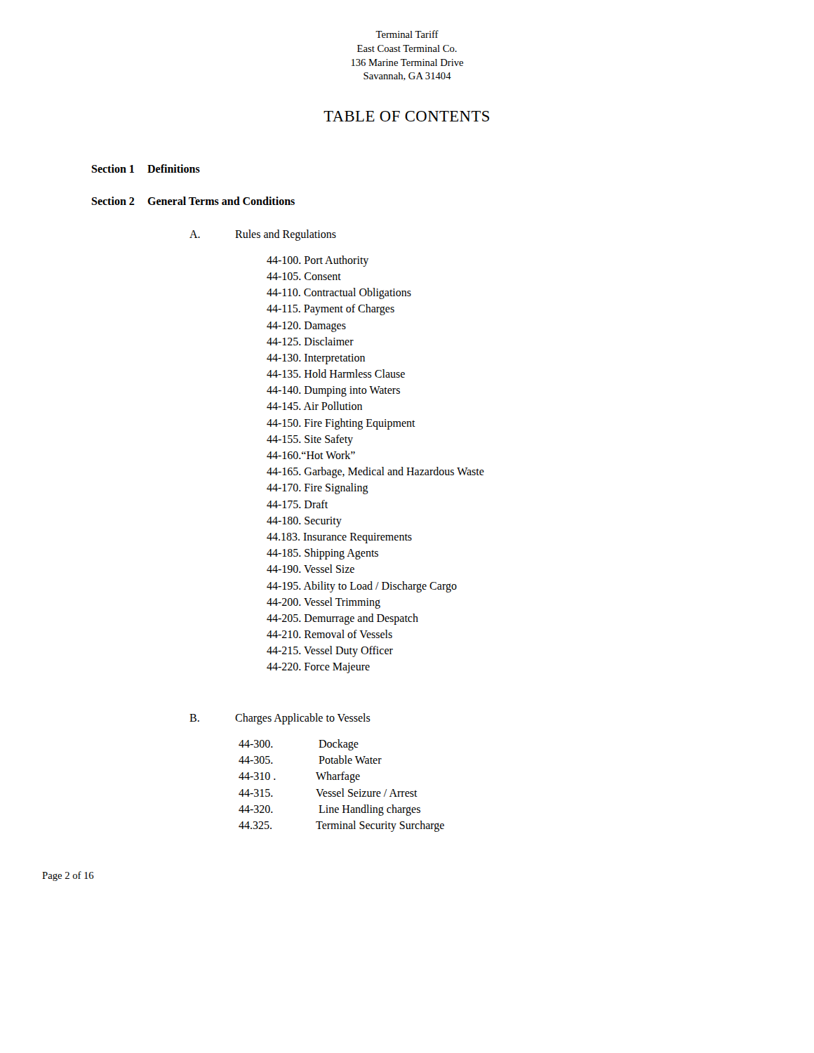Terminal Tariff
East Coast Terminal Co.
136 Marine Terminal Drive
Savannah, GA 31404
TABLE OF CONTENTS
Section 1
Definitions
Section 2
General Terms and Conditions
A.
Rules and Regulations
44-100. Port Authority
44-105. Consent
44-110. Contractual Obligations
44-115. Payment of Charges
44-120. Damages
44-125. Disclaimer
44-130. Interpretation
44-135. Hold Harmless Clause
44-140. Dumping into Waters
44-145. Air Pollution
44-150. Fire Fighting Equipment
44-155. Site Safety
44-160.“Hot Work”
44-165. Garbage, Medical and Hazardous Waste
44-170. Fire Signaling
44-175. Draft
44-180. Security
44.183. Insurance Requirements
44-185. Shipping Agents
44-190. Vessel Size
44-195. Ability to Load / Discharge Cargo
44-200. Vessel Trimming
44-205. Demurrage and Despatch
44-210. Removal of Vessels
44-215. Vessel Duty Officer
44-220. Force Majeure
B.
Charges Applicable to Vessels
44-300. Dockage
44-305. Potable Water
44-310 . Wharfage
44-315. Vessel Seizure / Arrest
44-320. Line Handling charges
44.325. Terminal Security Surcharge
Page 2 of 16